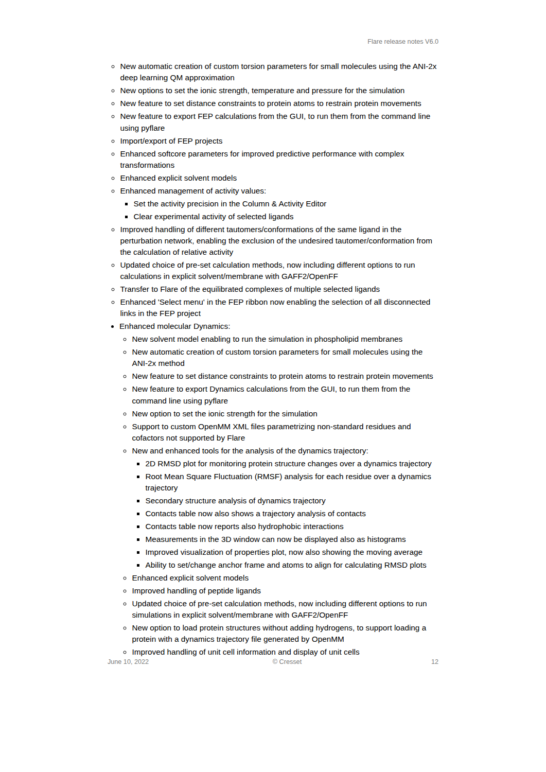Flare release notes V6.0
New automatic creation of custom torsion parameters for small molecules using the ANI-2x deep learning QM approximation
New options to set the ionic strength, temperature and pressure for the simulation
New feature to set distance constraints to protein atoms to restrain protein movements
New feature to export FEP calculations from the GUI, to run them from the command line using pyflare
Import/export of FEP projects
Enhanced softcore parameters for improved predictive performance with complex transformations
Enhanced explicit solvent models
Enhanced management of activity values:
Set the activity precision in the Column & Activity Editor
Clear experimental activity of selected ligands
Improved handling of different tautomers/conformations of the same ligand in the perturbation network, enabling the exclusion of the undesired tautomer/conformation from the calculation of relative activity
Updated choice of pre-set calculation methods, now including different options to run calculations in explicit solvent/membrane with GAFF2/OpenFF
Transfer to Flare of the equilibrated complexes of multiple selected ligands
Enhanced 'Select menu' in the FEP ribbon now enabling the selection of all disconnected links in the FEP project
Enhanced molecular Dynamics:
New solvent model enabling to run the simulation in phospholipid membranes
New automatic creation of custom torsion parameters for small molecules using the ANI-2x method
New feature to set distance constraints to protein atoms to restrain protein movements
New feature to export Dynamics calculations from the GUI, to run them from the command line using pyflare
New option to set the ionic strength for the simulation
Support to custom OpenMM XML files parametrizing non-standard residues and cofactors not supported by Flare
New and enhanced tools for the analysis of the dynamics trajectory:
2D RMSD plot for monitoring protein structure changes over a dynamics trajectory
Root Mean Square Fluctuation (RMSF) analysis for each residue over a dynamics trajectory
Secondary structure analysis of dynamics trajectory
Contacts table now also shows a trajectory analysis of contacts
Contacts table now reports also hydrophobic interactions
Measurements in the 3D window can now be displayed also as histograms
Improved visualization of properties plot, now also showing the moving average
Ability to set/change anchor frame and atoms to align for calculating RMSD plots
Enhanced explicit solvent models
Improved handling of peptide ligands
Updated choice of pre-set calculation methods, now including different options to run simulations in explicit solvent/membrane with GAFF2/OpenFF
New option to load protein structures without adding hydrogens, to support loading a protein with a dynamics trajectory file generated by OpenMM
Improved handling of unit cell information and display of unit cells
June 10, 2022
© Cresset
12